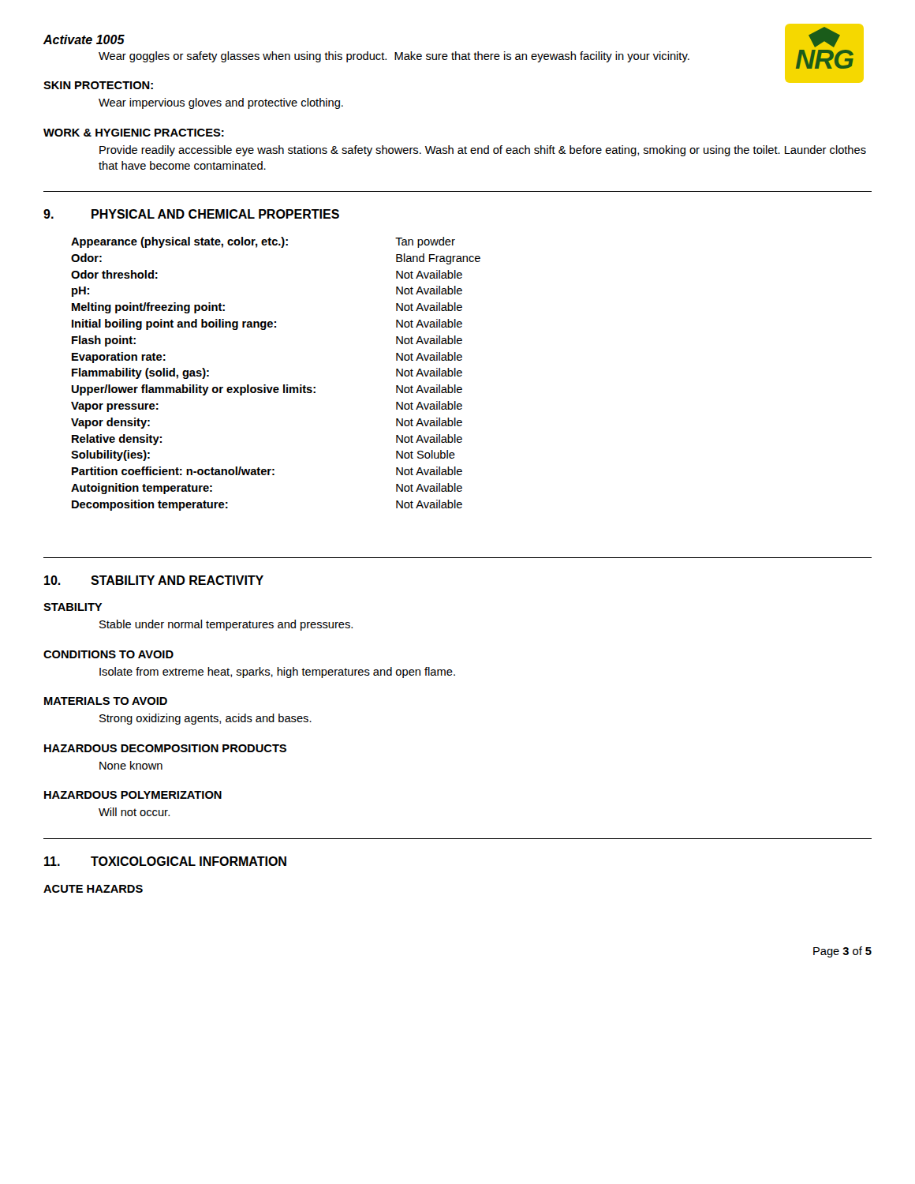NRG
Activate 1005
Wear goggles or safety glasses when using this product. Make sure that there is an eyewash facility in your vicinity.
SKIN PROTECTION:
Wear impervious gloves and protective clothing.
WORK & HYGIENIC PRACTICES:
Provide readily accessible eye wash stations & safety showers. Wash at end of each shift & before eating, smoking or using the toilet. Launder clothes that have become contaminated.
9. PHYSICAL AND CHEMICAL PROPERTIES
| Appearance (physical state, color, etc.): | Tan powder |
| Odor: | Bland Fragrance |
| Odor threshold: | Not Available |
| pH: | Not Available |
| Melting point/freezing point: | Not Available |
| Initial boiling point and boiling range: | Not Available |
| Flash point: | Not Available |
| Evaporation rate: | Not Available |
| Flammability (solid, gas): | Not Available |
| Upper/lower flammability or explosive limits: | Not Available |
| Vapor pressure: | Not Available |
| Vapor density: | Not Available |
| Relative density: | Not Available |
| Solubility(ies): | Not Soluble |
| Partition coefficient: n-octanol/water: | Not Available |
| Autoignition temperature: | Not Available |
| Decomposition temperature: | Not Available |
10. STABILITY AND REACTIVITY
STABILITY
Stable under normal temperatures and pressures.
CONDITIONS TO AVOID
Isolate from extreme heat, sparks, high temperatures and open flame.
MATERIALS TO AVOID
Strong oxidizing agents, acids and bases.
HAZARDOUS DECOMPOSITION PRODUCTS
None known
HAZARDOUS POLYMERIZATION
Will not occur.
11. TOXICOLOGICAL INFORMATION
ACUTE HAZARDS
Page 3 of 5